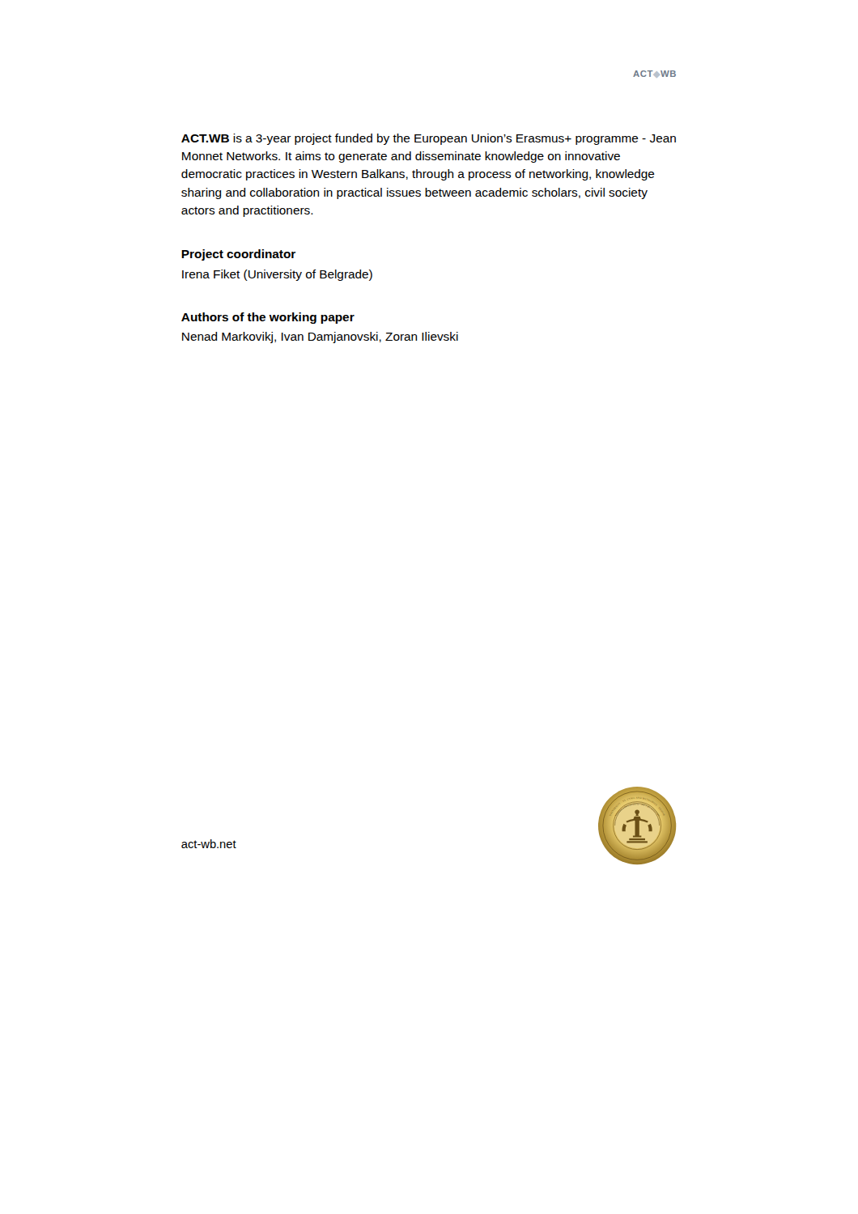ACT◆WB
ACT.WB is a 3-year project funded by the European Union’s Erasmus+ programme - Jean Monnet Networks. It aims to generate and disseminate knowledge on innovative democratic practices in Western Balkans, through a process of networking, knowledge sharing and collaboration in practical issues between academic scholars, civil society actors and practitioners.
Project coordinator
Irena Fiket (University of Belgrade)
Authors of the working paper
Nenad Markovikj, Ivan Damjanovski, Zoran Ilievski
act-wb.net
UNIVERSITY · SS. CYRIL AND METHODIUS · SKOPJE FACULTY OF LAW · IUSTINIANUS PRIMUS